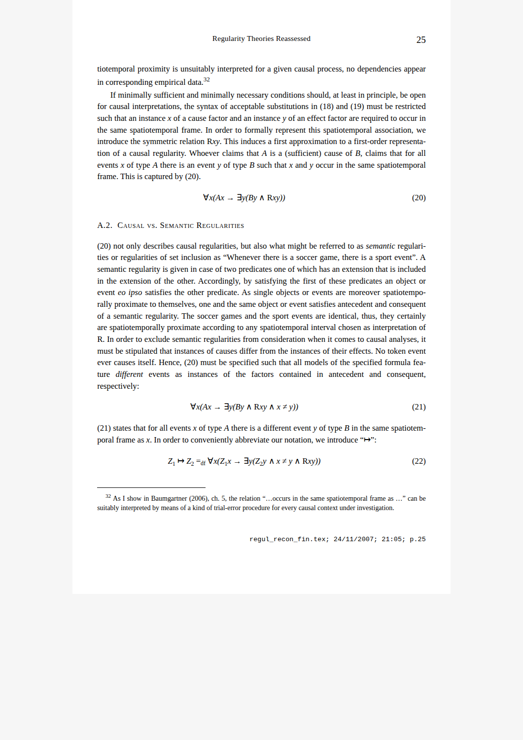Regularity Theories Reassessed 25
tiotemporal proximity is unsuitably interpreted for a given causal process, no dependencies appear in corresponding empirical data.32
If minimally sufficient and minimally necessary conditions should, at least in principle, be open for causal interpretations, the syntax of acceptable substitutions in (18) and (19) must be restricted such that an instance x of a cause factor and an instance y of an effect factor are required to occur in the same spatiotemporal frame. In order to formally represent this spatiotemporal association, we introduce the symmetric relation Rxy. This induces a first approximation to a first-order representation of a causal regularity. Whoever claims that A is a (sufficient) cause of B, claims that for all events x of type A there is an event y of type B such that x and y occur in the same spatiotemporal frame. This is captured by (20).
∀x(Ax → ∃y(By ∧ Rxy)) (20)
A.2. Causal vs. Semantic Regularities
(20) not only describes causal regularities, but also what might be referred to as semantic regularities or regularities of set inclusion as “Whenever there is a soccer game, there is a sport event”. A semantic regularity is given in case of two predicates one of which has an extension that is included in the extension of the other. Accordingly, by satisfying the first of these predicates an object or event eo ipso satisfies the other predicate. As single objects or events are moreover spatiotemporally proximate to themselves, one and the same object or event satisfies antecedent and consequent of a semantic regularity. The soccer games and the sport events are identical, thus, they certainly are spatiotemporally proximate according to any spatiotemporal interval chosen as interpretation of R. In order to exclude semantic regularities from consideration when it comes to causal analyses, it must be stipulated that instances of causes differ from the instances of their effects. No token event ever causes itself. Hence, (20) must be specified such that all models of the specified formula feature different events as instances of the factors contained in antecedent and consequent, respectively:
∀x(Ax → ∃y(By ∧ Rxy ∧ x ≠ y)) (21)
(21) states that for all events x of type A there is a different event y of type B in the same spatiotemporal frame as x. In order to conveniently abbreviate our notation, we introduce “↦”:
Z1 ↦ Z2 =df ∀x(Z1x → ∃y(Z2y ∧ x ≠ y ∧ Rxy)) (22)
32 As I show in Baumgartner (2006), ch. 5, the relation “…occurs in the same spatiotemporal frame as …” can be suitably interpreted by means of a kind of trial-error procedure for every causal context under investigation.
regul_recon_fin.tex; 24/11/2007; 21:05; p.25